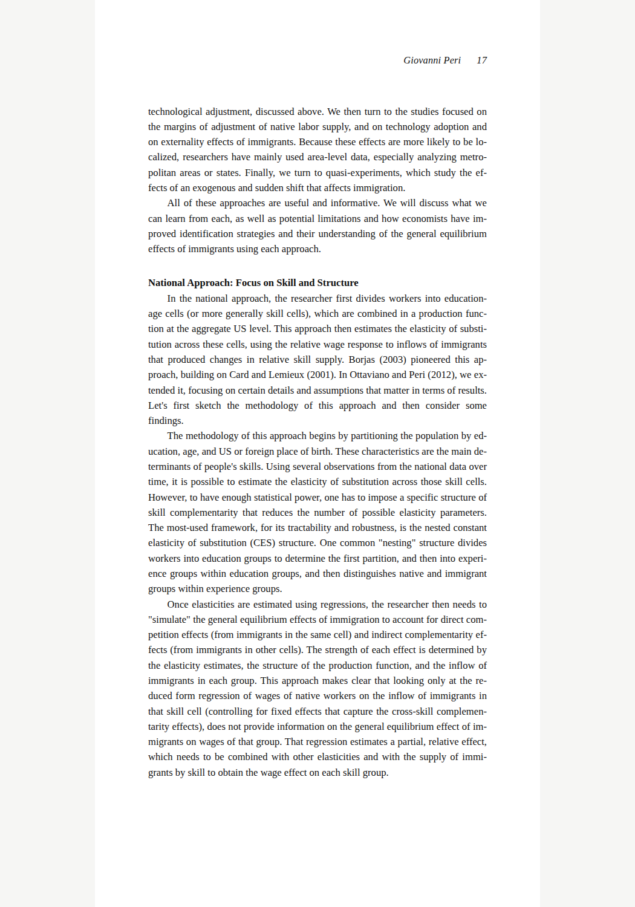Giovanni Peri 17
technological adjustment, discussed above. We then turn to the studies focused on the margins of adjustment of native labor supply, and on technology adoption and on externality effects of immigrants. Because these effects are more likely to be localized, researchers have mainly used area-level data, especially analyzing metropolitan areas or states. Finally, we turn to quasi-experiments, which study the effects of an exogenous and sudden shift that affects immigration.
All of these approaches are useful and informative. We will discuss what we can learn from each, as well as potential limitations and how economists have improved identification strategies and their understanding of the general equilibrium effects of immigrants using each approach.
National Approach: Focus on Skill and Structure
In the national approach, the researcher first divides workers into education-age cells (or more generally skill cells), which are combined in a production function at the aggregate US level. This approach then estimates the elasticity of substitution across these cells, using the relative wage response to inflows of immigrants that produced changes in relative skill supply. Borjas (2003) pioneered this approach, building on Card and Lemieux (2001). In Ottaviano and Peri (2012), we extended it, focusing on certain details and assumptions that matter in terms of results. Let's first sketch the methodology of this approach and then consider some findings.
The methodology of this approach begins by partitioning the population by education, age, and US or foreign place of birth. These characteristics are the main determinants of people's skills. Using several observations from the national data over time, it is possible to estimate the elasticity of substitution across those skill cells. However, to have enough statistical power, one has to impose a specific structure of skill complementarity that reduces the number of possible elasticity parameters. The most-used framework, for its tractability and robustness, is the nested constant elasticity of substitution (CES) structure. One common "nesting" structure divides workers into education groups to determine the first partition, and then into experience groups within education groups, and then distinguishes native and immigrant groups within experience groups.
Once elasticities are estimated using regressions, the researcher then needs to "simulate" the general equilibrium effects of immigration to account for direct competition effects (from immigrants in the same cell) and indirect complementarity effects (from immigrants in other cells). The strength of each effect is determined by the elasticity estimates, the structure of the production function, and the inflow of immigrants in each group. This approach makes clear that looking only at the reduced form regression of wages of native workers on the inflow of immigrants in that skill cell (controlling for fixed effects that capture the cross-skill complementarity effects), does not provide information on the general equilibrium effect of immigrants on wages of that group. That regression estimates a partial, relative effect, which needs to be combined with other elasticities and with the supply of immigrants by skill to obtain the wage effect on each skill group.